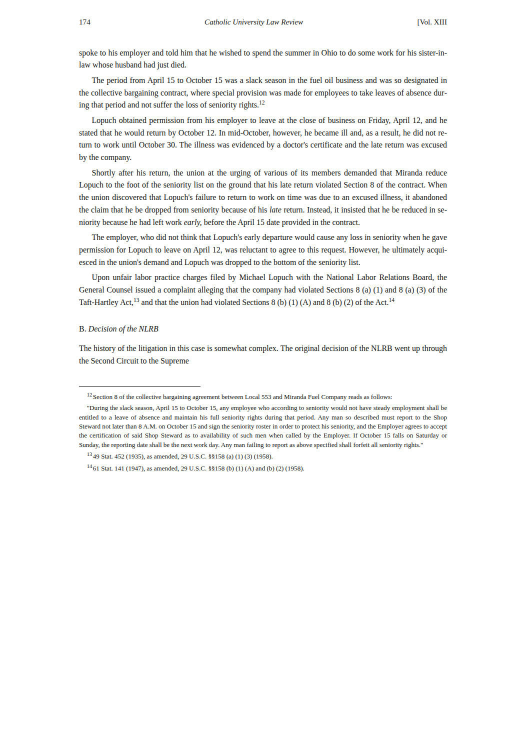174 Catholic University Law Review [Vol. XIII
spoke to his employer and told him that he wished to spend the summer in Ohio to do some work for his sister-in-law whose husband had just died.
The period from April 15 to October 15 was a slack season in the fuel oil business and was so designated in the collective bargaining contract, where special provision was made for employees to take leaves of absence during that period and not suffer the loss of seniority rights.12
Lopuch obtained permission from his employer to leave at the close of business on Friday, April 12, and he stated that he would return by October 12. In mid-October, however, he became ill and, as a result, he did not return to work until October 30. The illness was evidenced by a doctor's certificate and the late return was excused by the company.
Shortly after his return, the union at the urging of various of its members demanded that Miranda reduce Lopuch to the foot of the seniority list on the ground that his late return violated Section 8 of the contract. When the union discovered that Lopuch's failure to return to work on time was due to an excused illness, it abandoned the claim that he be dropped from seniority because of his late return. Instead, it insisted that he be reduced in seniority because he had left work early, before the April 15 date provided in the contract.
The employer, who did not think that Lopuch's early departure would cause any loss in seniority when he gave permission for Lopuch to leave on April 12, was reluctant to agree to this request. However, he ultimately acquiesced in the union's demand and Lopuch was dropped to the bottom of the seniority list.
Upon unfair labor practice charges filed by Michael Lopuch with the National Labor Relations Board, the General Counsel issued a complaint alleging that the company had violated Sections 8 (a) (1) and 8 (a) (3) of the Taft-Hartley Act,13 and that the union had violated Sections 8 (b) (1) (A) and 8 (b) (2) of the Act.14
B. Decision of the NLRB
The history of the litigation in this case is somewhat complex. The original decision of the NLRB went up through the Second Circuit to the Supreme
12 Section 8 of the collective bargaining agreement between Local 553 and Miranda Fuel Company reads as follows:
"During the slack season, April 15 to October 15, any employee who according to seniority would not have steady employment shall be entitled to a leave of absence and maintain his full seniority rights during that period. Any man so described must report to the Shop Steward not later than 8 A.M. on October 15 and sign the seniority roster in order to protect his seniority, and the Employer agrees to accept the certification of said Shop Steward as to availability of such men when called by the Employer. If October 15 falls on Saturday or Sunday, the reporting date shall be the next work day. Any man failing to report as above specified shall forfeit all seniority rights."
1349 Stat. 452 (1935), as amended, 29 U.S.C. §§158 (a) (1) (3) (1958).
1461 Stat. 141 (1947), as amended, 29 U.S.C. §§158 (b) (1) (A) and (b) (2) (1958).